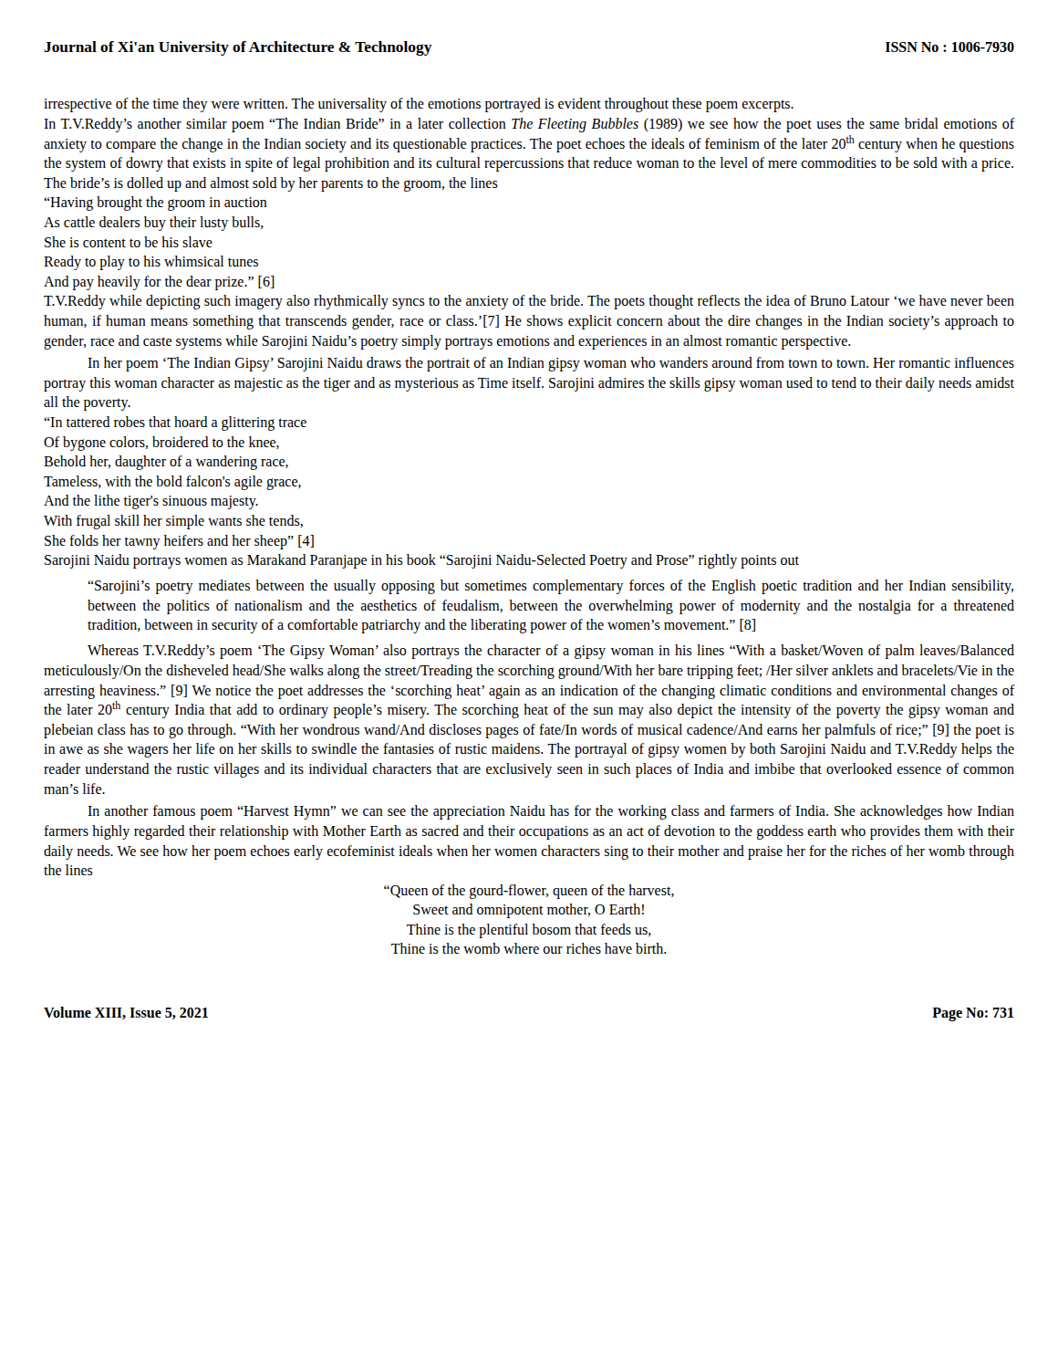Journal of Xi'an University of Architecture & Technology
ISSN No : 1006-7930
irrespective of the time they were written. The universality of the emotions portrayed is evident throughout these poem excerpts.
In T.V.Reddy’s another similar poem “The Indian Bride” in a later collection The Fleeting Bubbles (1989) we see how the poet uses the same bridal emotions of anxiety to compare the change in the Indian society and its questionable practices. The poet echoes the ideals of feminism of the later 20th century when he questions the system of dowry that exists in spite of legal prohibition and its cultural repercussions that reduce woman to the level of mere commodities to be sold with a price. The bride’s is dolled up and almost sold by her parents to the groom, the lines
“Having brought the groom in auction
As cattle dealers buy their lusty bulls,
She is content to be his slave
Ready to play to his whimsical tunes
And pay heavily for the dear prize.” [6]
T.V.Reddy while depicting such imagery also rhythmically syncs to the anxiety of the bride. The poets thought reflects the idea of Bruno Latour ‘we have never been human, if human means something that transcends gender, race or class.’[7] He shows explicit concern about the dire changes in the Indian society’s approach to gender, race and caste systems while Sarojini Naidu’s poetry simply portrays emotions and experiences in an almost romantic perspective.
In her poem ‘The Indian Gipsy’ Sarojini Naidu draws the portrait of an Indian gipsy woman who wanders around from town to town. Her romantic influences portray this woman character as majestic as the tiger and as mysterious as Time itself. Sarojini admires the skills gipsy woman used to tend to their daily needs amidst all the poverty.
“In tattered robes that hoard a glittering trace
Of bygone colors, broidered to the knee,
Behold her, daughter of a wandering race,
Tameless, with the bold falcon's agile grace,
And the lithe tiger's sinuous majesty.
With frugal skill her simple wants she tends,
She folds her tawny heifers and her sheep” [4]
Sarojini Naidu portrays women as Marakand Paranjape in his book “Sarojini Naidu-Selected Poetry and Prose” rightly points out
“Sarojini’s poetry mediates between the usually opposing but sometimes complementary forces of the English poetic tradition and her Indian sensibility, between the politics of nationalism and the aesthetics of feudalism, between the overwhelming power of modernity and the nostalgia for a threatened tradition, between in security of a comfortable patriarchy and the liberating power of the women’s movement.” [8]
Whereas T.V.Reddy’s poem ‘The Gipsy Woman’ also portrays the character of a gipsy woman in his lines “With a basket/Woven of palm leaves/Balanced meticulously/On the disheveled head/She walks along the street/Treading the scorching ground/With her bare tripping feet; /Her silver anklets and bracelets/Vie in the arresting heaviness.” [9] We notice the poet addresses the ‘scorching heat’ again as an indication of the changing climatic conditions and environmental changes of the later 20th century India that add to ordinary people’s misery. The scorching heat of the sun may also depict the intensity of the poverty the gipsy woman and plebeian class has to go through. “With her wondrous wand/And discloses pages of fate/In words of musical cadence/And earns her palmfuls of rice;” [9] the poet is in awe as she wagers her life on her skills to swindle the fantasies of rustic maidens. The portrayal of gipsy women by both Sarojini Naidu and T.V.Reddy helps the reader understand the rustic villages and its individual characters that are exclusively seen in such places of India and imbibe that overlooked essence of common man’s life.
In another famous poem “Harvest Hymn” we can see the appreciation Naidu has for the working class and farmers of India. She acknowledges how Indian farmers highly regarded their relationship with Mother Earth as sacred and their occupations as an act of devotion to the goddess earth who provides them with their daily needs. We see how her poem echoes early ecofeminist ideals when her women characters sing to their mother and praise her for the riches of her womb through the lines
“Queen of the gourd-flower, queen of the harvest,
Sweet and omnipotent mother, O Earth!
Thine is the plentiful bosom that feeds us,
Thine is the womb where our riches have birth.
Volume XIII, Issue 5, 2021
Page No: 731